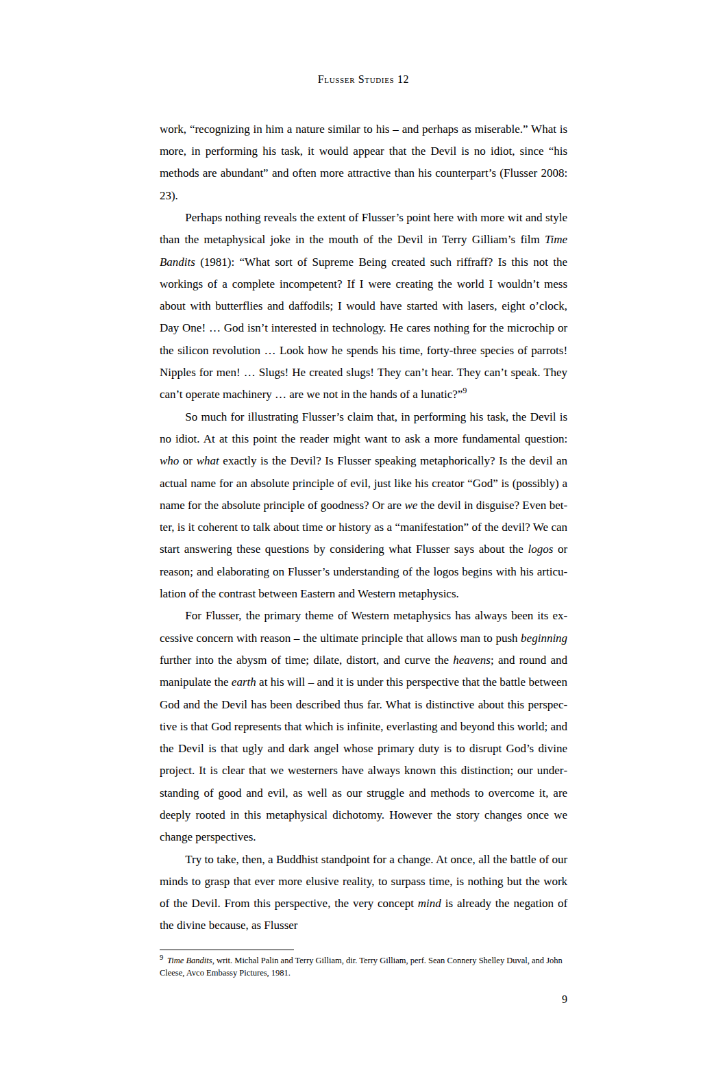Flusser Studies 12
work, “recognizing in him a nature similar to his – and perhaps as miserable.” What is more, in performing his task, it would appear that the Devil is no idiot, since “his methods are abundant” and often more attractive than his counterpart’s (Flusser 2008: 23).
Perhaps nothing reveals the extent of Flusser’s point here with more wit and style than the metaphysical joke in the mouth of the Devil in Terry Gilliam’s film Time Bandits (1981): “What sort of Supreme Being created such riffraff? Is this not the workings of a complete incompetent? If I were creating the world I wouldn’t mess about with butterflies and daffodils; I would have started with lasers, eight o’clock, Day One! … God isn’t interested in technology. He cares nothing for the microchip or the silicon revolution … Look how he spends his time, forty-three species of parrots! Nipples for men! … Slugs! He created slugs! They can’t hear. They can’t speak. They can’t operate machinery … are we not in the hands of a lunatic?”9
So much for illustrating Flusser’s claim that, in performing his task, the Devil is no idiot. At at this point the reader might want to ask a more fundamental question: who or what exactly is the Devil? Is Flusser speaking metaphorically? Is the devil an actual name for an absolute principle of evil, just like his creator “God” is (possibly) a name for the absolute principle of goodness? Or are we the devil in disguise? Even better, is it coherent to talk about time or history as a “manifestation” of the devil? We can start answering these questions by considering what Flusser says about the logos or reason; and elaborating on Flusser’s understanding of the logos begins with his articulation of the contrast between Eastern and Western metaphysics.
For Flusser, the primary theme of Western metaphysics has always been its excessive concern with reason – the ultimate principle that allows man to push beginning further into the abysm of time; dilate, distort, and curve the heavens; and round and manipulate the earth at his will – and it is under this perspective that the battle between God and the Devil has been described thus far. What is distinctive about this perspective is that God represents that which is infinite, everlasting and beyond this world; and the Devil is that ugly and dark angel whose primary duty is to disrupt God’s divine project. It is clear that we westerners have always known this distinction; our understanding of good and evil, as well as our struggle and methods to overcome it, are deeply rooted in this metaphysical dichotomy. However the story changes once we change perspectives.
Try to take, then, a Buddhist standpoint for a change. At once, all the battle of our minds to grasp that ever more elusive reality, to surpass time, is nothing but the work of the Devil. From this perspective, the very concept mind is already the negation of the divine because, as Flusser
9 Time Bandits, writ. Michal Palin and Terry Gilliam, dir. Terry Gilliam, perf. Sean Connery Shelley Duval, and John Cleese, Avco Embassy Pictures, 1981.
9